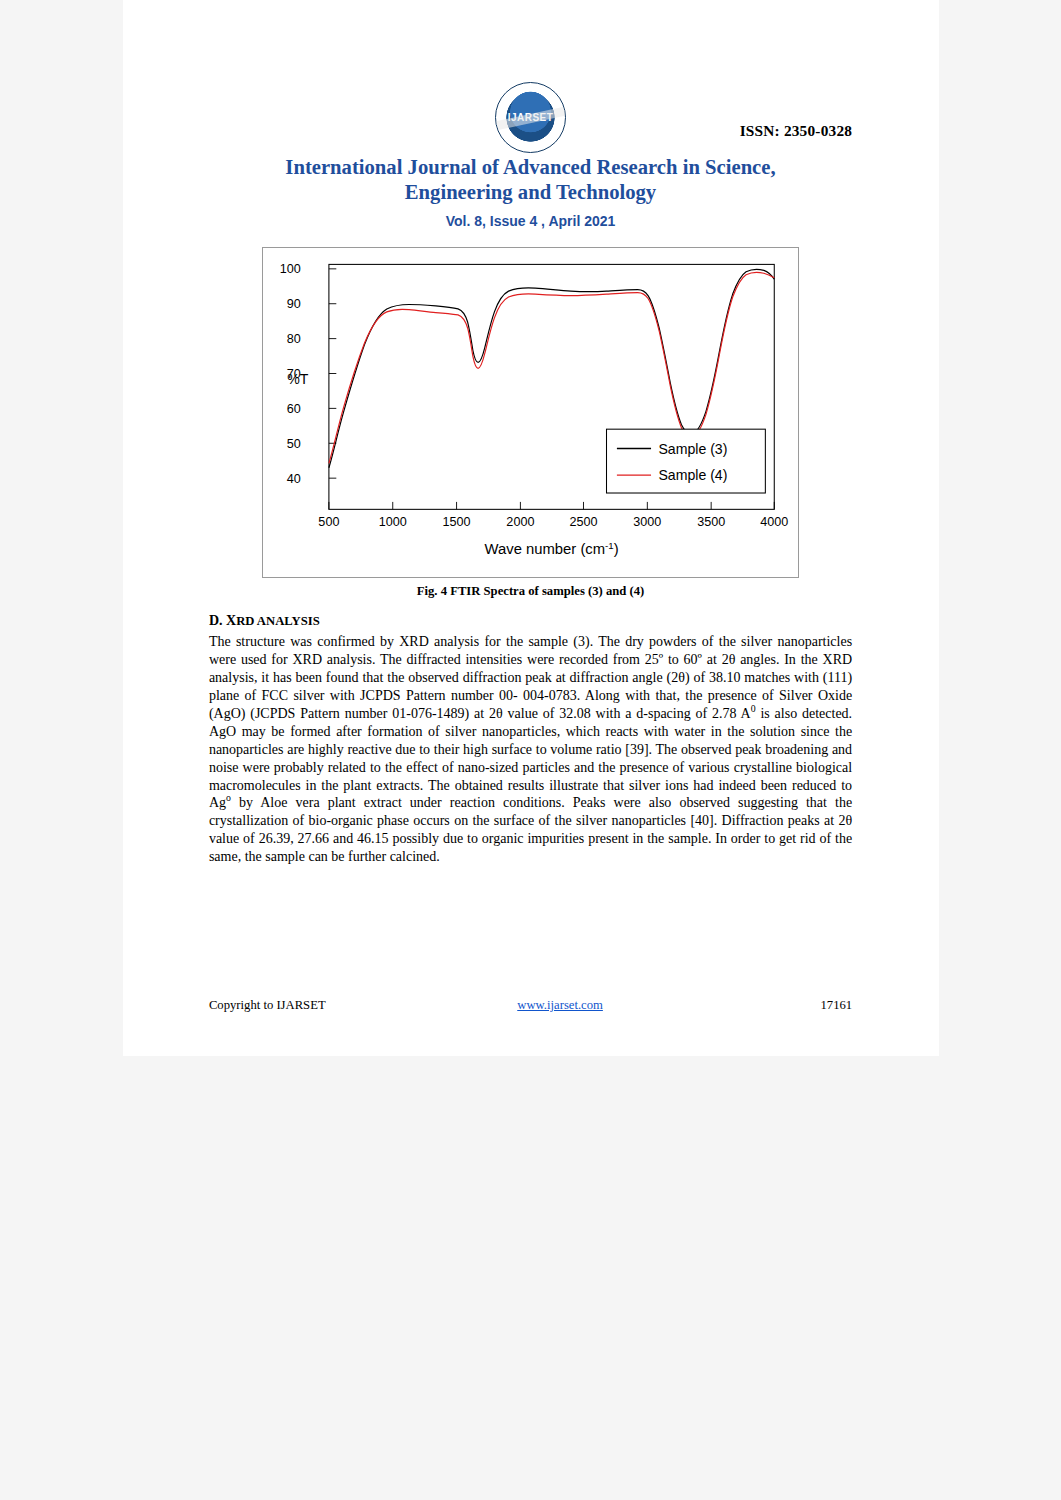ISSN: 2350-0328
International Journal of Advanced Research in Science,
Engineering and Technology
Vol. 8, Issue 4 , April 2021
100 90 80 70 60 50 40 %T 500 1000 1500 2000 2500 3000 3500 4000 Wave number (cm-1) Sample (3) Sample (4)
Fig. 4 FTIR Spectra of samples (3) and (4)
D. XRD ANALYSIS
The structure was confirmed by XRD analysis for the sample (3). The dry powders of the silver nanoparticles were used for XRD analysis. The diffracted intensities were recorded from 25º to 60º at 2θ angles. In the XRD analysis, it has been found that the observed diffraction peak at diffraction angle (2θ) of 38.10 matches with (111) plane of FCC silver with JCPDS Pattern number 00- 004-0783. Along with that, the presence of Silver Oxide (AgO) (JCPDS Pattern number 01-076-1489) at 2θ value of 32.08 with a d-spacing of 2.78 A0 is also detected. AgO may be formed after formation of silver nanoparticles, which reacts with water in the solution since the nanoparticles are highly reactive due to their high surface to volume ratio [39]. The observed peak broadening and noise were probably related to the effect of nano-sized particles and the presence of various crystalline biological macromolecules in the plant extracts. The obtained results illustrate that silver ions had indeed been reduced to Ago by Aloe vera plant extract under reaction conditions. Peaks were also observed suggesting that the crystallization of bio-organic phase occurs on the surface of the silver nanoparticles [40]. Diffraction peaks at 2θ value of 26.39, 27.66 and 46.15 possibly due to organic impurities present in the sample. In order to get rid of the same, the sample can be further calcined.
Copyright to IJARSET
www.ijarset.com
17161